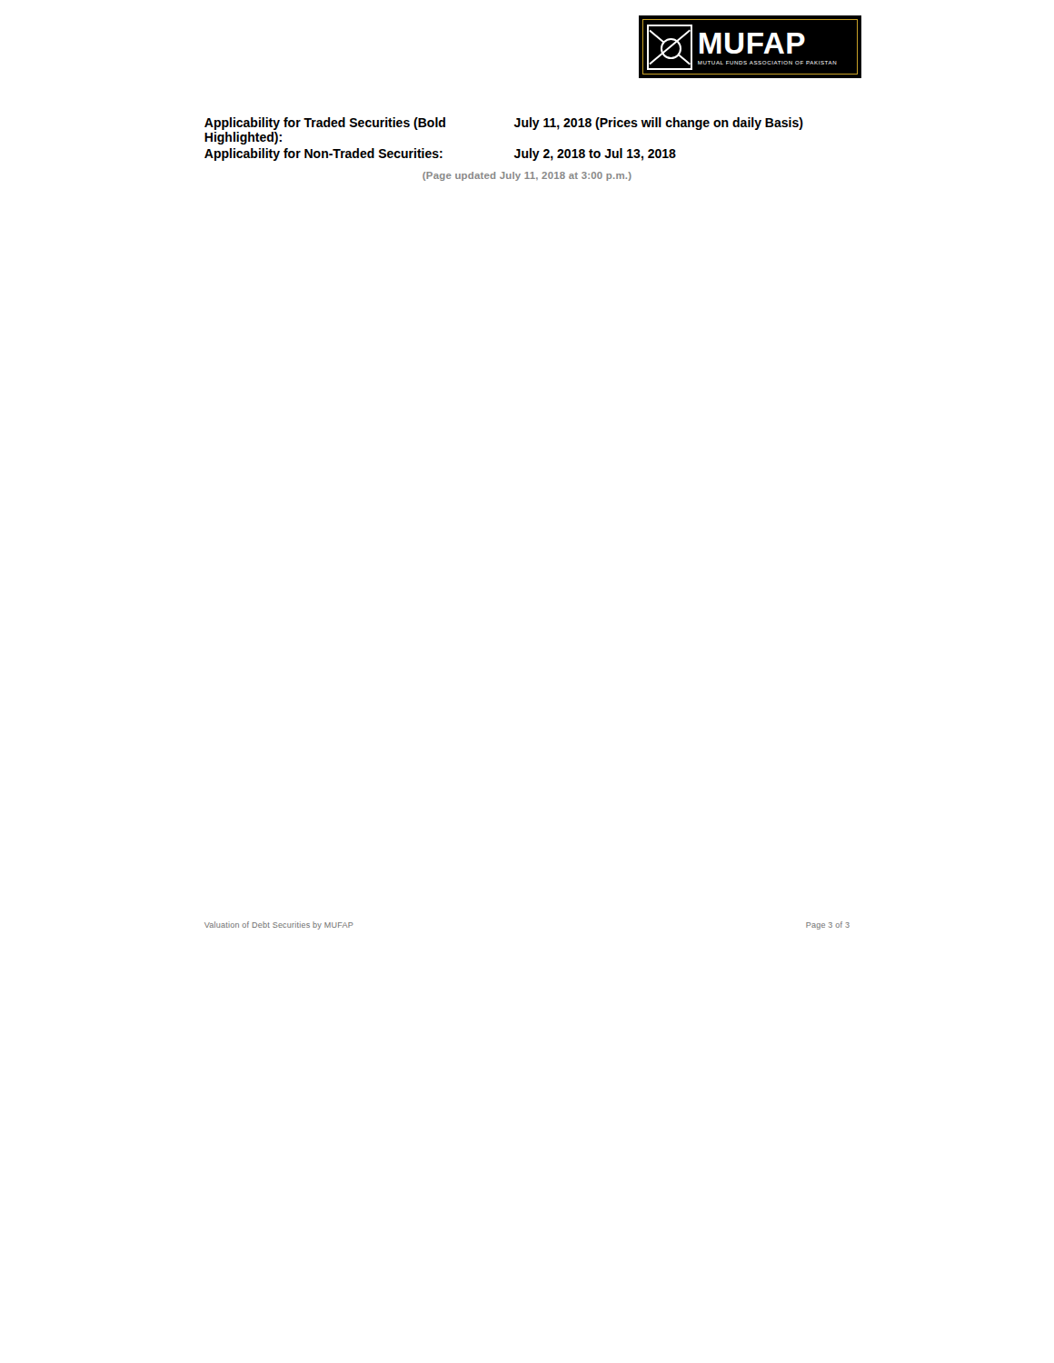MUFAP MUTUAL FUNDS ASSOCIATION OF PAKISTAN
Applicability for Traded Securities (Bold Highlighted):
July 11, 2018 (Prices will change on daily Basis)
Applicability for Non-Traded Securities:
July 2, 2018 to Jul 13, 2018
(Page updated July 11, 2018 at 3:00 p.m.)
Valuation of Debt Securities by MUFAP
Page 3 of 3